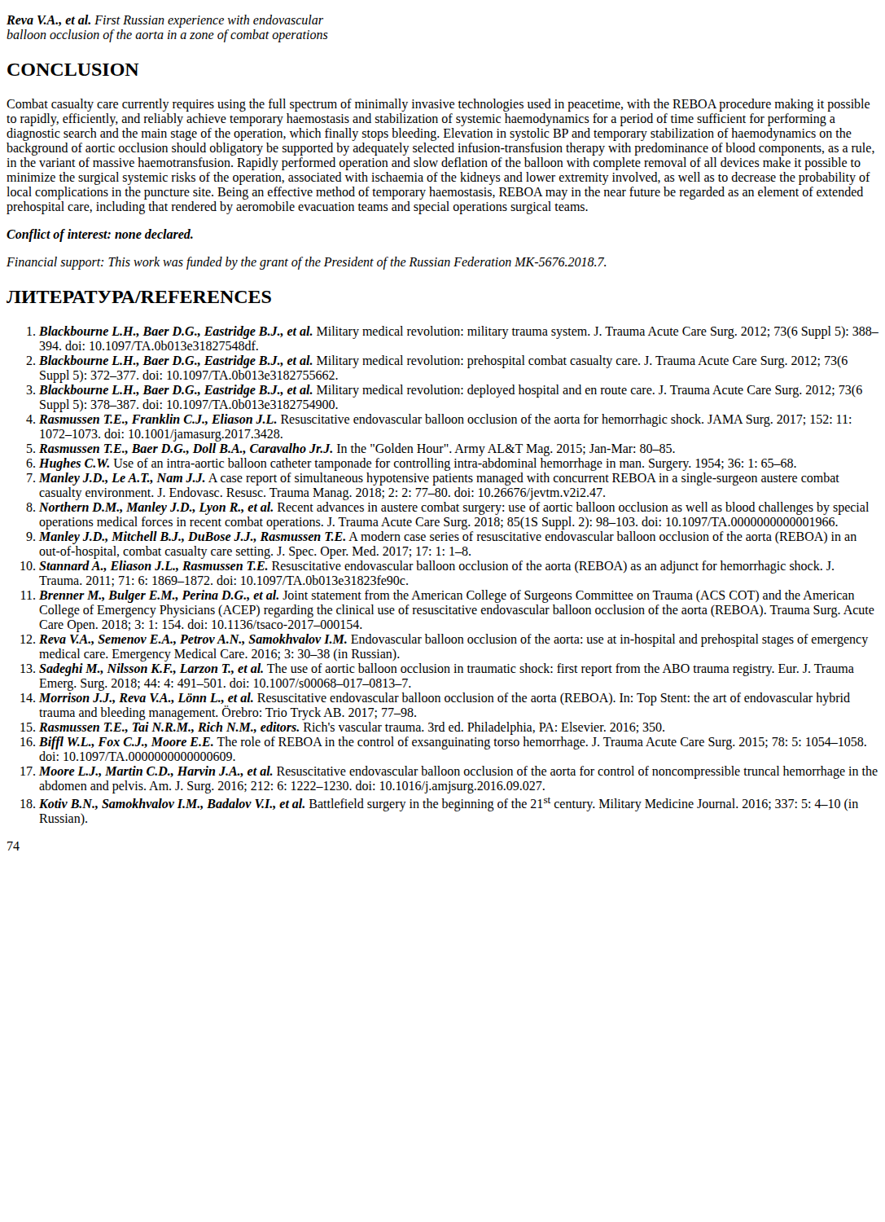Reva V.A., et al. First Russian experience with endovascular
balloon occlusion of the aorta in a zone of combat operations
CONCLUSION
Combat casualty care currently requires using the full spectrum of minimally invasive technologies used in peacetime, with the REBOA procedure making it possible to rapidly, efficiently, and reliably achieve temporary haemostasis and stabilization of systemic haemodynamics for a period of time sufficient for performing a diagnostic search and the main stage of the operation, which finally stops bleeding. Elevation in systolic BP and temporary stabilization of haemodynamics on the background of aortic occlusion should obligatory be supported by adequately selected infusion-transfusion therapy with predominance of blood components, as a rule, in the variant of massive haemotransfusion. Rapidly performed operation and slow deflation of the balloon with complete removal of all devices make it possible to minimize the surgical systemic risks of the operation, associated with ischaemia of the kidneys and lower extremity involved, as well as to decrease the probability of local complications in the puncture site. Being an effective method of temporary haemostasis, REBOA may in the near future be regarded as an element of extended prehospital care, including that rendered by aeromobile evacuation teams and special operations surgical teams.
Conflict of interest: none declared.
Financial support: This work was funded by the grant of the President of the Russian Federation MK-5676.2018.7.
ЛИТЕРАТУРА/REFERENCES
Blackbourne L.H., Baer D.G., Eastridge B.J., et al. Military medical revolution: military trauma system. J. Trauma Acute Care Surg. 2012; 73(6 Suppl 5): 388–394. doi: 10.1097/TA.0b013e31827548df.
Blackbourne L.H., Baer D.G., Eastridge B.J., et al. Military medical revolution: prehospital combat casualty care. J. Trauma Acute Care Surg. 2012; 73(6 Suppl 5): 372–377. doi: 10.1097/TA.0b013e3182755662.
Blackbourne L.H., Baer D.G., Eastridge B.J., et al. Military medical revolution: deployed hospital and en route care. J. Trauma Acute Care Surg. 2012; 73(6 Suppl 5): 378–387. doi: 10.1097/TA.0b013e3182754900.
Rasmussen T.E., Franklin C.J., Eliason J.L. Resuscitative endovascular balloon occlusion of the aorta for hemorrhagic shock. JAMA Surg. 2017; 152: 11: 1072–1073. doi: 10.1001/jamasurg.2017.3428.
Rasmussen T.E., Baer D.G., Doll B.A., Caravalho Jr.J. In the "Golden Hour". Army AL&T Mag. 2015; Jan-Mar: 80–85.
Hughes C.W. Use of an intra-aortic balloon catheter tamponade for controlling intra-abdominal hemorrhage in man. Surgery. 1954; 36: 1: 65–68.
Manley J.D., Le A.T., Nam J.J. A case report of simultaneous hypotensive patients managed with concurrent REBOA in a single-surgeon austere combat casualty environment. J. Endovasc. Resusc. Trauma Manag. 2018; 2: 2: 77–80. doi: 10.26676/jevtm.v2i2.47.
Northern D.M., Manley J.D., Lyon R., et al. Recent advances in austere combat surgery: use of aortic balloon occlusion as well as blood challenges by special operations medical forces in recent combat operations. J. Trauma Acute Care Surg. 2018; 85(1S Suppl. 2): 98–103. doi: 10.1097/TA.0000000000001966.
Manley J.D., Mitchell B.J., DuBose J.J., Rasmussen T.E. A modern case series of resuscitative endovascular balloon occlusion of the aorta (REBOA) in an out-of-hospital, combat casualty care setting. J. Spec. Oper. Med. 2017; 17: 1: 1–8.
Stannard A., Eliason J.L., Rasmussen T.E. Resuscitative endovascular balloon occlusion of the aorta (REBOA) as an adjunct for hemorrhagic shock. J. Trauma. 2011; 71: 6: 1869–1872. doi: 10.1097/TA.0b013e31823fe90c.
Brenner M., Bulger E.M., Perina D.G., et al. Joint statement from the American College of Surgeons Committee on Trauma (ACS COT) and the American College of Emergency Physicians (ACEP) regarding the clinical use of resuscitative endovascular balloon occlusion of the aorta (REBOA). Trauma Surg. Acute Care Open. 2018; 3: 1: 154. doi: 10.1136/tsaco-2017–000154.
Reva V.A., Semenov E.A., Petrov A.N., Samokhvalov I.M. Endovascular balloon occlusion of the aorta: use at in-hospital and prehospital stages of emergency medical care. Emergency Medical Care. 2016; 3: 30–38 (in Russian).
Sadeghi M., Nilsson K.F., Larzon T., et al. The use of aortic balloon occlusion in traumatic shock: first report from the ABO trauma registry. Eur. J. Trauma Emerg. Surg. 2018; 44: 4: 491–501. doi: 10.1007/s00068–017–0813–7.
Morrison J.J., Reva V.A., Lönn L., et al. Resuscitative endovascular balloon occlusion of the aorta (REBOA). In: Top Stent: the art of endovascular hybrid trauma and bleeding management. Örebro: Trio Tryck AB. 2017; 77–98.
Rasmussen T.E., Tai N.R.M., Rich N.M., editors. Rich's vascular trauma. 3rd ed. Philadelphia, PA: Elsevier. 2016; 350.
Biffl W.L., Fox C.J., Moore E.E. The role of REBOA in the control of exsanguinating torso hemorrhage. J. Trauma Acute Care Surg. 2015; 78: 5: 1054–1058. doi: 10.1097/TA.0000000000000609.
Moore L.J., Martin C.D., Harvin J.A., et al. Resuscitative endovascular balloon occlusion of the aorta for control of noncompressible truncal hemorrhage in the abdomen and pelvis. Am. J. Surg. 2016; 212: 6: 1222–1230. doi: 10.1016/j.amjsurg.2016.09.027.
Kotiv B.N., Samokhvalov I.M., Badalov V.I., et al. Battlefield surgery in the beginning of the 21st century. Military Medicine Journal. 2016; 337: 5: 4–10 (in Russian).
74